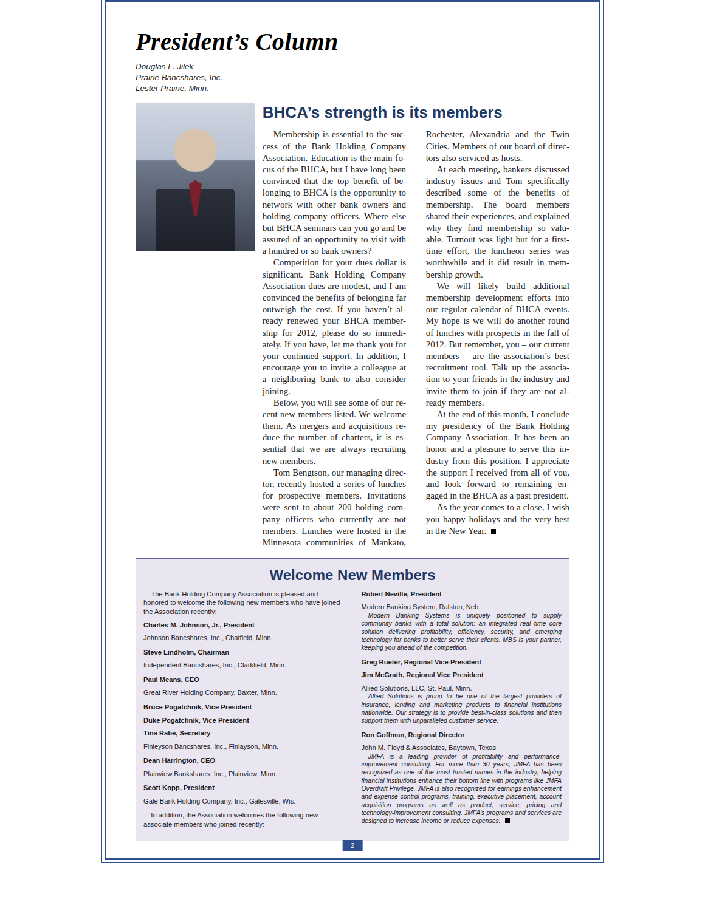President’s Column
Douglas L. Jilek
Prairie Bancshares, Inc.
Lester Prairie, Minn.
BHCA’s strength is its members
Membership is essential to the success of the Bank Holding Company Association. Education is the main focus of the BHCA, but I have long been convinced that the top benefit of belonging to BHCA is the opportunity to network with other bank owners and holding company officers. Where else but BHCA seminars can you go and be assured of an opportunity to visit with a hundred or so bank owners?
Competition for your dues dollar is significant. Bank Holding Company Association dues are modest, and I am convinced the benefits of belonging far outweigh the cost. If you haven’t already renewed your BHCA membership for 2012, please do so immediately. If you have, let me thank you for your continued support. In addition, I encourage you to invite a colleague at a neighboring bank to also consider joining.
Below, you will see some of our recent new members listed. We welcome them. As mergers and acquisitions reduce the number of charters, it is essential that we are always recruiting new members.
Tom Bengtson, our managing director, recently hosted a series of lunches for prospective members. Invitations were sent to about 200 holding company officers who currently are not members. Lunches were hosted in the Minnesota communities of Mankato, Rochester, Alexandria and the Twin Cities. Members of our board of directors also serviced as hosts.
At each meeting, bankers discussed industry issues and Tom specifically described some of the benefits of membership. The board members shared their experiences, and explained why they find membership so valuable. Turnout was light but for a first-time effort, the luncheon series was worthwhile and it did result in membership growth.
We will likely build additional membership development efforts into our regular calendar of BHCA events. My hope is we will do another round of lunches with prospects in the fall of 2012. But remember, you – our current members – are the association’s best recruitment tool. Talk up the association to your friends in the industry and invite them to join if they are not already members.
At the end of this month, I conclude my presidency of the Bank Holding Company Association. It has been an honor and a pleasure to serve this industry from this position. I appreciate the support I received from all of you, and look forward to remaining engaged in the BHCA as a past president.
As the year comes to a close, I wish you happy holidays and the very best in the New Year.
Welcome New Members
The Bank Holding Company Association is pleased and honored to welcome the following new members who have joined the Association recently:
Charles M. Johnson, Jr., President
Johnson Bancshares, Inc., Chatfield, Minn.
Steve Lindholm, Chairman
Independent Bancshares, Inc., Clarkfield, Minn.
Paul Means, CEO
Great River Holding Company, Baxter, Minn.
Bruce Pogatchnik, Vice President
Duke Pogatchnik, Vice President
Tina Rabe, Secretary
Finleyson Bancshares, Inc., Finlayson, Minn.
Dean Harrington, CEO
Plainview Bankshares, Inc., Plainview, Minn.
Scott Kopp, President
Gale Bank Holding Company, Inc., Galesville, Wis.
In addition, the Association welcomes the following new associate members who joined recently:
Robert Neville, President
Modern Banking System, Ralston, Neb.
Modern Banking Systems is uniquely positioned to supply community banks with a total solution: an integrated real time core solution delivering profitability, efficiency, security, and emerging technology for banks to better serve their clients. MBS is your partner, keeping you ahead of the competition.
Greg Rueter, Regional Vice President
Jim McGrath, Regional Vice President
Allied Solutions, LLC, St. Paul, Minn.
Allied Solutions is proud to be one of the largest providers of insurance, lending and marketing products to financial institutions nationwide. Our strategy is to provide best-in-class solutions and then support them with unparalleled customer service.
Ron Goffman, Regional Director
John M. Floyd & Associates, Baytown, Texas
JMFA is a leading provider of profitability and performance-improvement consulting. For more than 30 years, JMFA has been recognized as one of the most trusted names in the industry, helping financial institutions enhance their bottom line with programs like JMFA Overdraft Privilege. JMFA is also recognized for earnings enhancement and expense control programs, training, executive placement, account acquisition programs as well as product, service, pricing and technology-improvement consulting. JMFA’s programs and services are designed to increase income or reduce expenses.
2